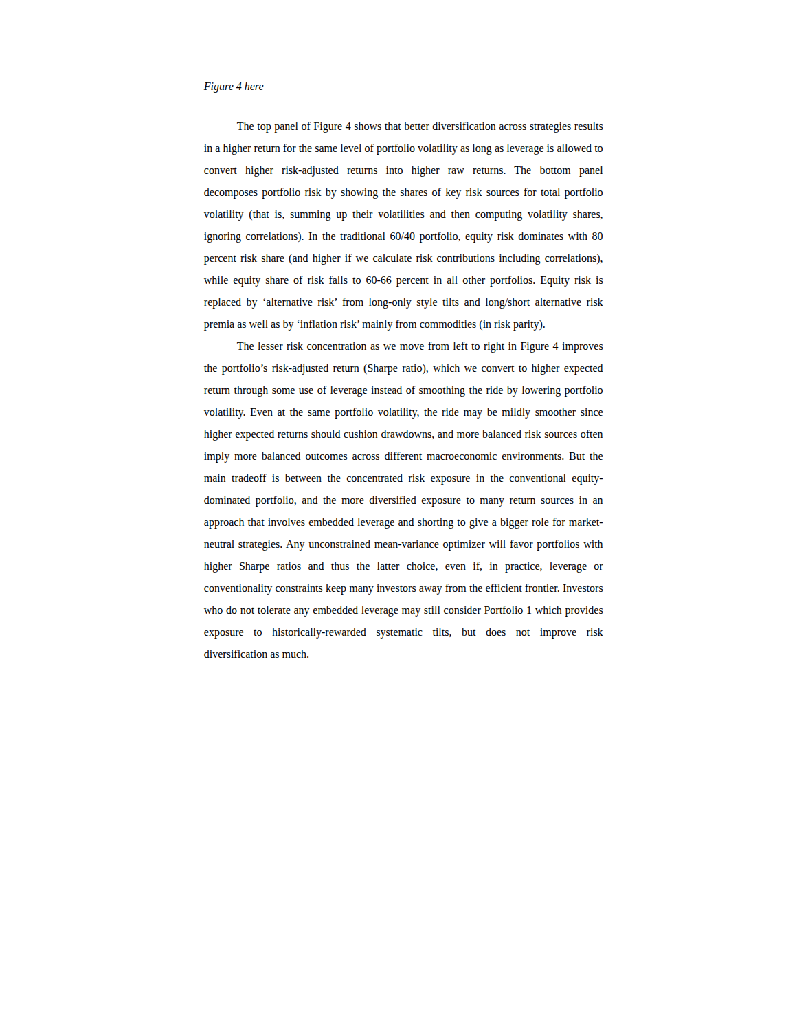Figure 4 here
The top panel of Figure 4 shows that better diversification across strategies results in a higher return for the same level of portfolio volatility as long as leverage is allowed to convert higher risk-adjusted returns into higher raw returns. The bottom panel decomposes portfolio risk by showing the shares of key risk sources for total portfolio volatility (that is, summing up their volatilities and then computing volatility shares, ignoring correlations). In the traditional 60/40 portfolio, equity risk dominates with 80 percent risk share (and higher if we calculate risk contributions including correlations), while equity share of risk falls to 60-66 percent in all other portfolios. Equity risk is replaced by ‘alternative risk’ from long-only style tilts and long/short alternative risk premia as well as by ‘inflation risk’ mainly from commodities (in risk parity).
The lesser risk concentration as we move from left to right in Figure 4 improves the portfolio’s risk-adjusted return (Sharpe ratio), which we convert to higher expected return through some use of leverage instead of smoothing the ride by lowering portfolio volatility. Even at the same portfolio volatility, the ride may be mildly smoother since higher expected returns should cushion drawdowns, and more balanced risk sources often imply more balanced outcomes across different macroeconomic environments. But the main tradeoff is between the concentrated risk exposure in the conventional equity-dominated portfolio, and the more diversified exposure to many return sources in an approach that involves embedded leverage and shorting to give a bigger role for market-neutral strategies. Any unconstrained mean-variance optimizer will favor portfolios with higher Sharpe ratios and thus the latter choice, even if, in practice, leverage or conventionality constraints keep many investors away from the efficient frontier. Investors who do not tolerate any embedded leverage may still consider Portfolio 1 which provides exposure to historically-rewarded systematic tilts, but does not improve risk diversification as much.